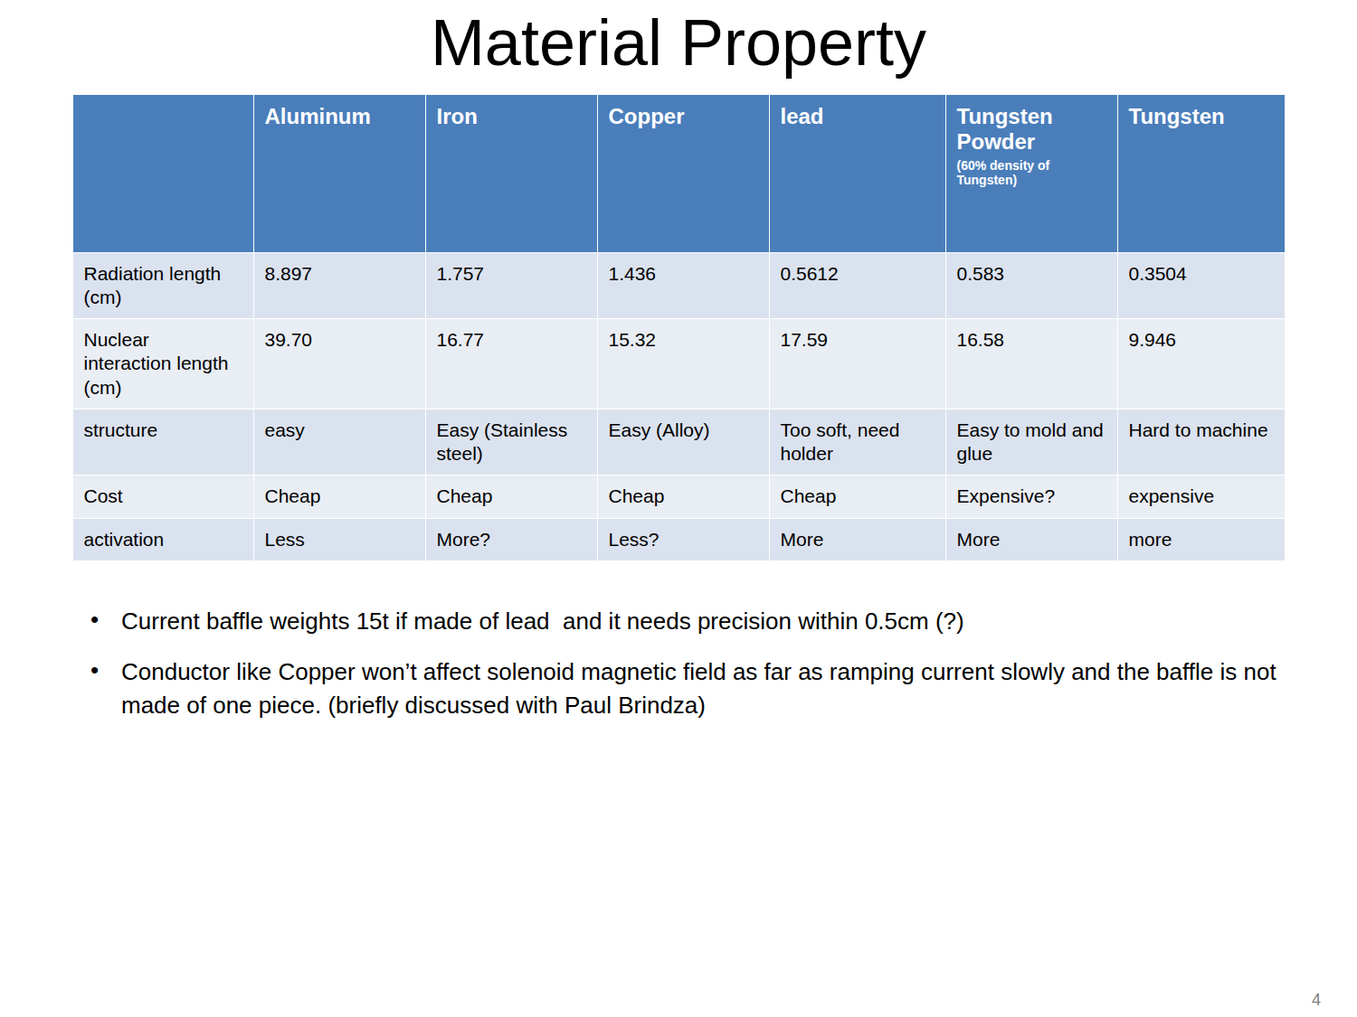Material Property
| | Aluminum | Iron | Copper | lead | Tungsten Powder (60% density of Tungsten) | Tungsten |
| --- | --- | --- | --- | --- | --- | --- |
| Radiation length (cm) | 8.897 | 1.757 | 1.436 | 0.5612 | 0.583 | 0.3504 |
| Nuclear interaction length (cm) | 39.70 | 16.77 | 15.32 | 17.59 | 16.58 | 9.946 |
| structure | easy | Easy (Stainless steel) | Easy (Alloy) | Too soft, need holder | Easy to mold and glue | Hard to machine |
| Cost | Cheap | Cheap | Cheap | Cheap | Expensive? | expensive |
| activation | Less | More? | Less? | More | More | more |
Current baffle weights 15t if made of lead and it needs precision within 0.5cm (?)
Conductor like Copper won’t affect solenoid magnetic field as far as ramping current slowly and the baffle is not made of one piece. (briefly discussed with Paul Brindza)
4